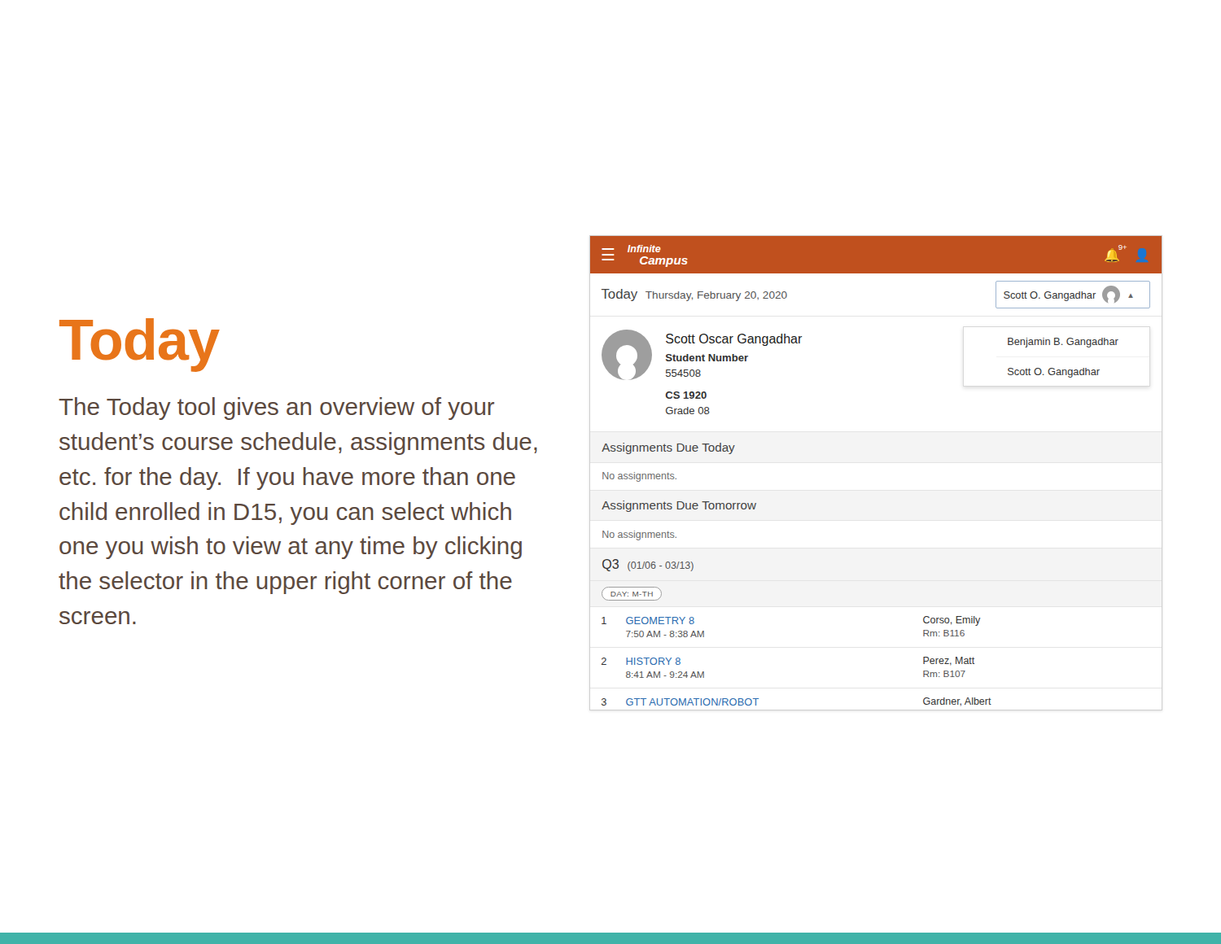Today
The Today tool gives an overview of your student’s course schedule, assignments due, etc. for the day. If you have more than one child enrolled in D15, you can select which one you wish to view at any time by clicking the selector in the upper right corner of the screen.
☰ Infinite Campus 🔔9+ 👤
Today Thursday, February 20, 2020
Scott O. Gangadhar ▲
Benjamin B. Gangadhar
Scott O. Gangadhar
Scott Oscar Gangadhar
Student Number
554508
CS 1920
Grade 08
Assignments Due Today
No assignments.
Assignments Due Tomorrow
No assignments.
Q3 (01/06 - 03/13)
DAY: M-TH
| 1 | GEOMETRY 8 7:50 AM - 8:38 AM | Corso, Emily Rm: B116 |
| 2 | HISTORY 8 8:41 AM - 9:24 AM | Perez, Matt Rm: B107 |
| 3 | GTT AUTOMATION/ROBOT | Gardner, Albert |